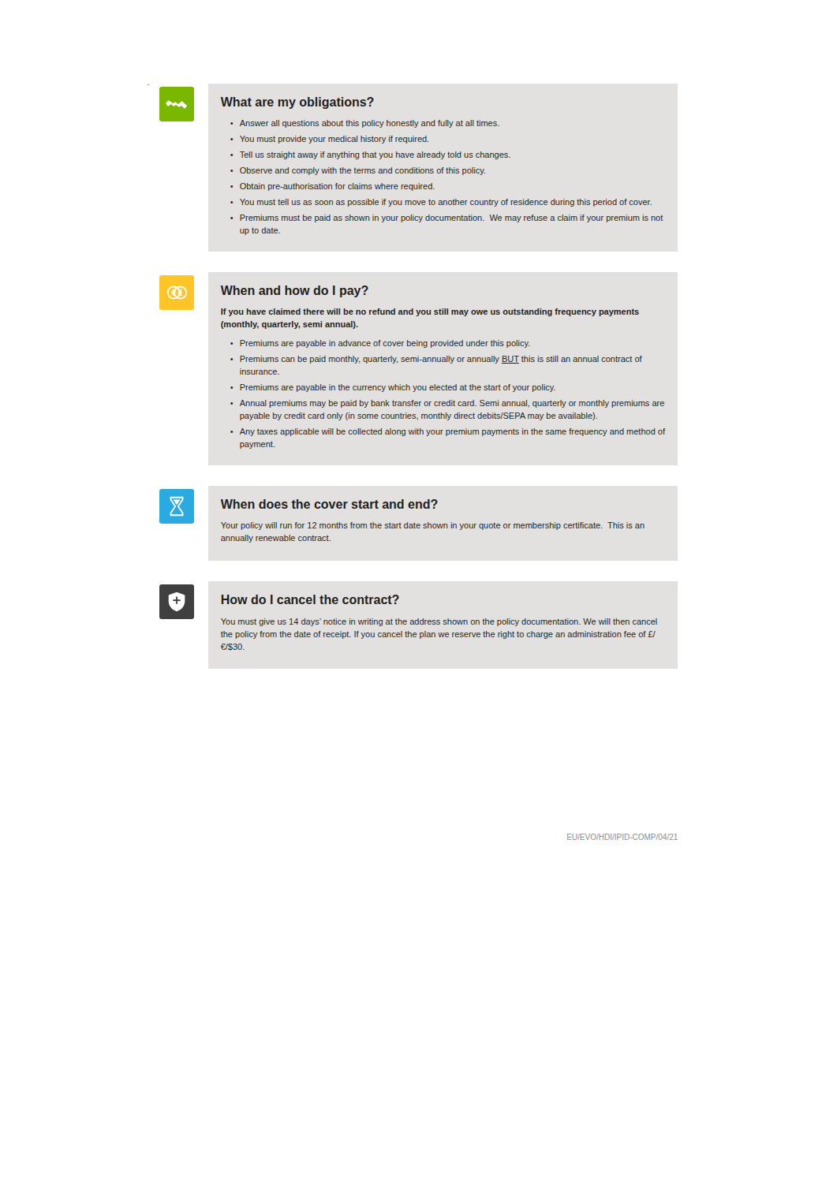.
What are my obligations?
Answer all questions about this policy honestly and fully at all times.
You must provide your medical history if required.
Tell us straight away if anything that you have already told us changes.
Observe and comply with the terms and conditions of this policy.
Obtain pre-authorisation for claims where required.
You must tell us as soon as possible if you move to another country of residence during this period of cover.
Premiums must be paid as shown in your policy documentation. We may refuse a claim if your premium is not up to date.
When and how do I pay?
If you have claimed there will be no refund and you still may owe us outstanding frequency payments (monthly, quarterly, semi annual).
Premiums are payable in advance of cover being provided under this policy.
Premiums can be paid monthly, quarterly, semi-annually or annually BUT this is still an annual contract of insurance.
Premiums are payable in the currency which you elected at the start of your policy.
Annual premiums may be paid by bank transfer or credit card. Semi annual, quarterly or monthly premiums are payable by credit card only (in some countries, monthly direct debits/SEPA may be available).
Any taxes applicable will be collected along with your premium payments in the same frequency and method of payment.
When does the cover start and end?
Your policy will run for 12 months from the start date shown in your quote or membership certificate. This is an annually renewable contract.
How do I cancel the contract?
You must give us 14 days’ notice in writing at the address shown on the policy documentation. We will then cancel the policy from the date of receipt. If you cancel the plan we reserve the right to charge an administration fee of £/€/$30.
EU/EVO/HDI/IPID-COMP/04/21